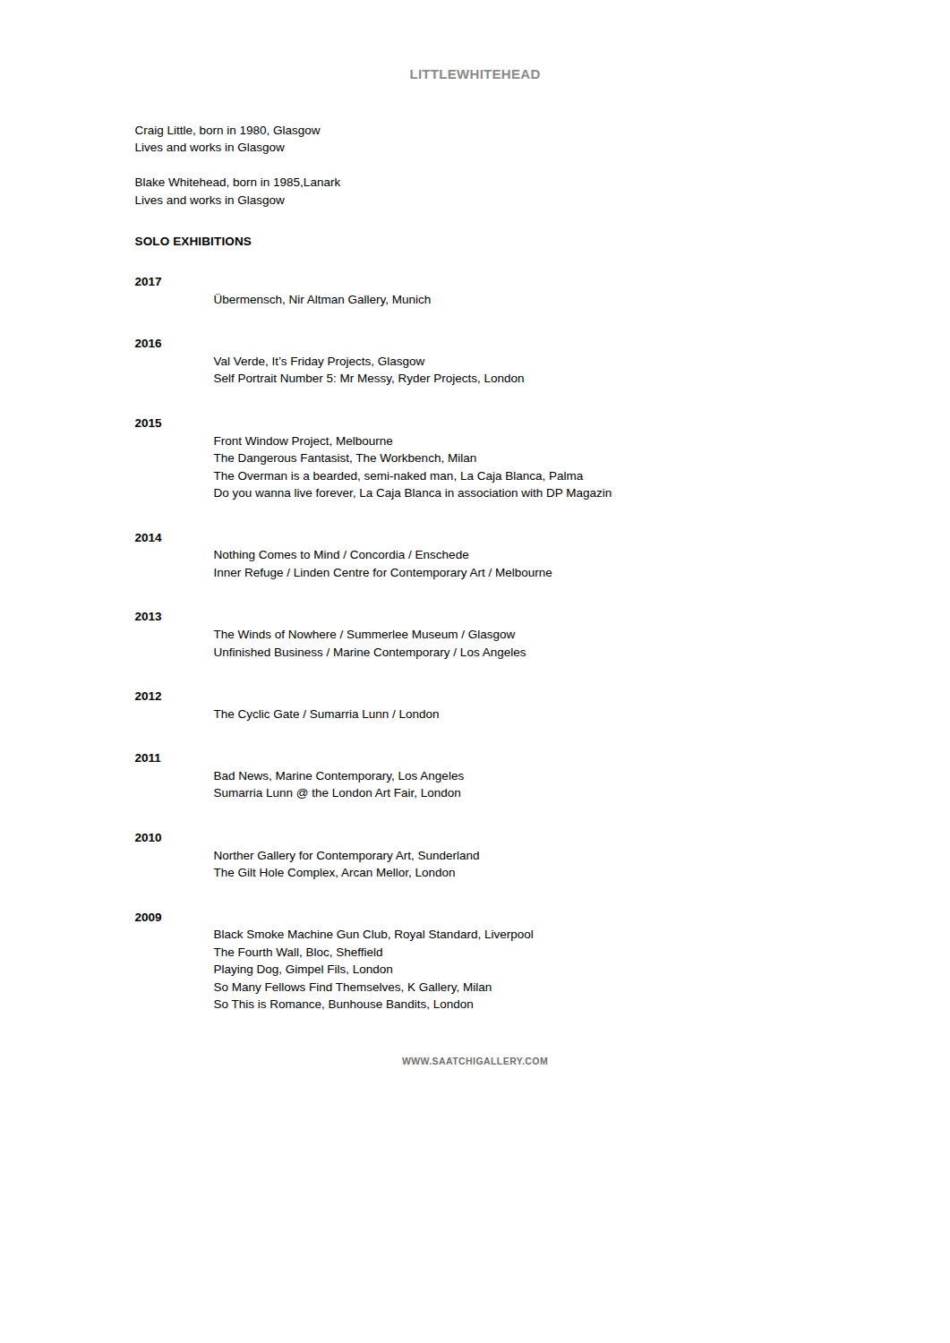LITTLEWHITEHEAD
Craig Little, born in 1980, Glasgow
Lives and works in Glasgow
Blake Whitehead, born in 1985,Lanark
Lives and works in Glasgow
SOLO EXHIBITIONS
2017
Übermensch, Nir Altman Gallery, Munich
2016
Val Verde, It’s Friday Projects, Glasgow
Self Portrait Number 5: Mr Messy, Ryder Projects, London
2015
Front Window Project, Melbourne
The Dangerous Fantasist, The Workbench, Milan
The Overman is a bearded, semi-naked man, La Caja Blanca, Palma
Do you wanna live forever, La Caja Blanca in association with DP Magazin
2014
Nothing Comes to Mind / Concordia / Enschede
Inner Refuge / Linden Centre for Contemporary Art / Melbourne
2013
The Winds of Nowhere / Summerlee Museum / Glasgow
Unfinished Business / Marine Contemporary / Los Angeles
2012
The Cyclic Gate / Sumarria Lunn / London
2011
Bad News, Marine Contemporary, Los Angeles
Sumarria Lunn @ the London Art Fair, London
2010
Norther Gallery for Contemporary Art, Sunderland
The Gilt Hole Complex, Arcan Mellor, London
2009
Black Smoke Machine Gun Club, Royal Standard, Liverpool
The Fourth Wall, Bloc, Sheffield
Playing Dog, Gimpel Fils, London
So Many Fellows Find Themselves, K Gallery, Milan
So This is Romance, Bunhouse Bandits, London
WWW.SAATCHIGALLERY.COM